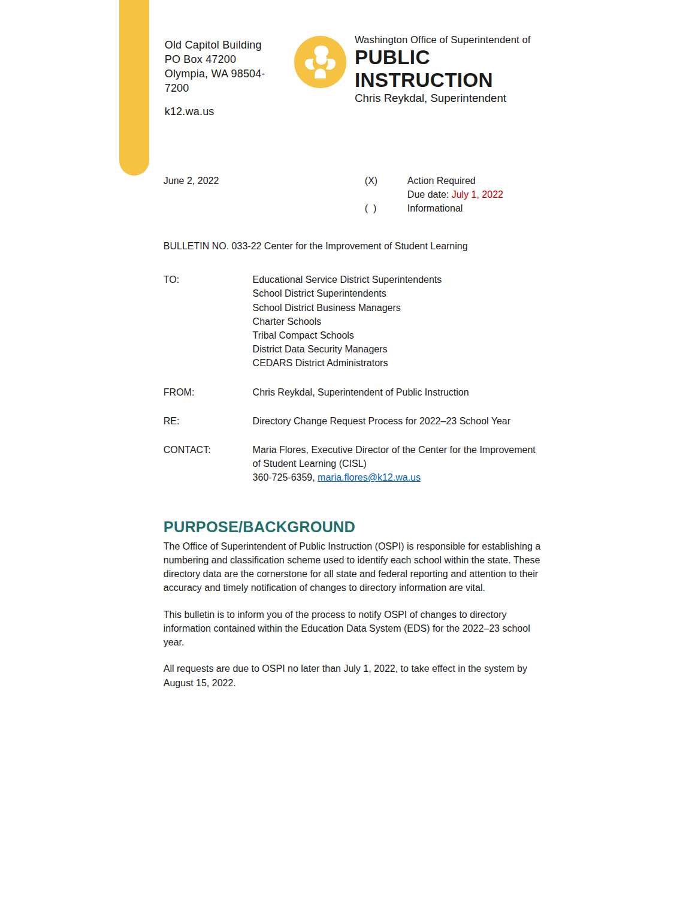Old Capitol Building
PO Box 47200
Olympia, WA 98504-7200
k12.wa.us
Washington Office of Superintendent of
PUBLIC INSTRUCTION
Chris Reykdal, Superintendent
June 2, 2022
(X) Action Required
Due date: July 1, 2022
( ) Informational
BULLETIN NO. 033-22 Center for the Improvement of Student Learning
| TO: | Educational Service District Superintendents School District Superintendents School District Business Managers Charter Schools Tribal Compact Schools District Data Security Managers CEDARS District Administrators |
| FROM: | Chris Reykdal, Superintendent of Public Instruction |
| RE: | Directory Change Request Process for 2022–23 School Year |
| CONTACT: | Maria Flores, Executive Director of the Center for the Improvement of Student Learning (CISL) 360-725-6359, maria.flores@k12.wa.us |
PURPOSE/BACKGROUND
The Office of Superintendent of Public Instruction (OSPI) is responsible for establishing a numbering and classification scheme used to identify each school within the state. These directory data are the cornerstone for all state and federal reporting and attention to their accuracy and timely notification of changes to directory information are vital.
This bulletin is to inform you of the process to notify OSPI of changes to directory information contained within the Education Data System (EDS) for the 2022–23 school year.
All requests are due to OSPI no later than July 1, 2022, to take effect in the system by August 15, 2022.